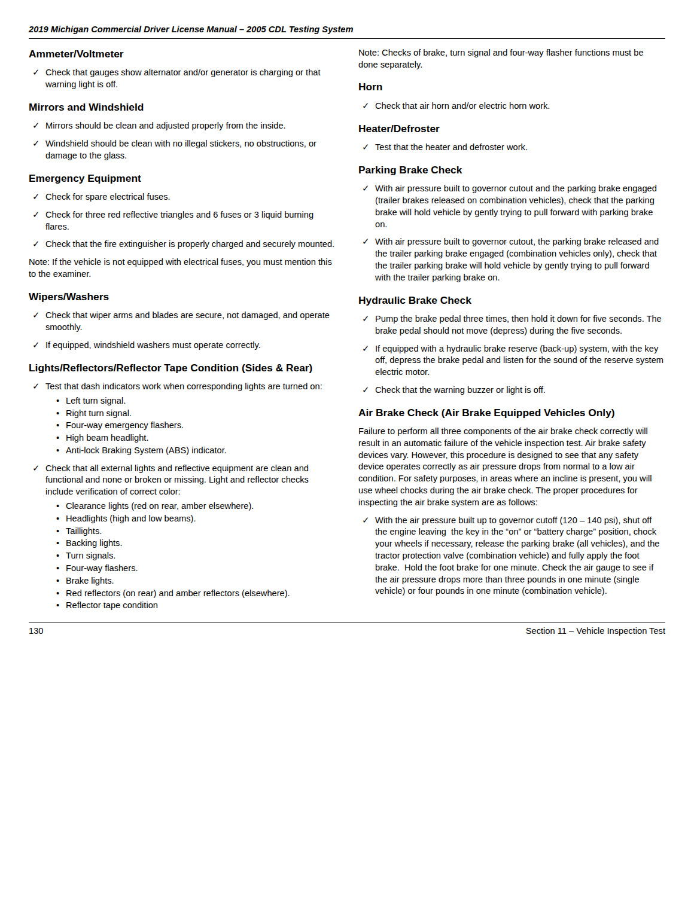2019 Michigan Commercial Driver License Manual – 2005 CDL Testing System
Ammeter/Voltmeter
Check that gauges show alternator and/or generator is charging or that warning light is off.
Mirrors and Windshield
Mirrors should be clean and adjusted properly from the inside.
Windshield should be clean with no illegal stickers, no obstructions, or damage to the glass.
Emergency Equipment
Check for spare electrical fuses.
Check for three red reflective triangles and 6 fuses or 3 liquid burning flares.
Check that the fire extinguisher is properly charged and securely mounted.
Note: If the vehicle is not equipped with electrical fuses, you must mention this to the examiner.
Wipers/Washers
Check that wiper arms and blades are secure, not damaged, and operate smoothly.
If equipped, windshield washers must operate correctly.
Lights/Reflectors/Reflector Tape Condition (Sides & Rear)
Test that dash indicators work when corresponding lights are turned on:
Left turn signal.
Right turn signal.
Four-way emergency flashers.
High beam headlight.
Anti-lock Braking System (ABS) indicator.
Check that all external lights and reflective equipment are clean and functional and none or broken or missing. Light and reflector checks include verification of correct color:
Clearance lights (red on rear, amber elsewhere).
Headlights (high and low beams).
Taillights.
Backing lights.
Turn signals.
Four-way flashers.
Brake lights.
Red reflectors (on rear) and amber reflectors (elsewhere).
Reflector tape condition
Note: Checks of brake, turn signal and four-way flasher functions must be done separately.
Horn
Check that air horn and/or electric horn work.
Heater/Defroster
Test that the heater and defroster work.
Parking Brake Check
With air pressure built to governor cutout and the parking brake engaged (trailer brakes released on combination vehicles), check that the parking brake will hold vehicle by gently trying to pull forward with parking brake on.
With air pressure built to governor cutout, the parking brake released and the trailer parking brake engaged (combination vehicles only), check that the trailer parking brake will hold vehicle by gently trying to pull forward with the trailer parking brake on.
Hydraulic Brake Check
Pump the brake pedal three times, then hold it down for five seconds. The brake pedal should not move (depress) during the five seconds.
If equipped with a hydraulic brake reserve (back-up) system, with the key off, depress the brake pedal and listen for the sound of the reserve system electric motor.
Check that the warning buzzer or light is off.
Air Brake Check (Air Brake Equipped Vehicles Only)
Failure to perform all three components of the air brake check correctly will result in an automatic failure of the vehicle inspection test. Air brake safety devices vary. However, this procedure is designed to see that any safety device operates correctly as air pressure drops from normal to a low air condition. For safety purposes, in areas where an incline is present, you will use wheel chocks during the air brake check. The proper procedures for inspecting the air brake system are as follows:
With the air pressure built up to governor cutoff (120 – 140 psi), shut off the engine leaving the key in the “on” or “battery charge” position, chock your wheels if necessary, release the parking brake (all vehicles), and the tractor protection valve (combination vehicle) and fully apply the foot brake. Hold the foot brake for one minute. Check the air gauge to see if the air pressure drops more than three pounds in one minute (single vehicle) or four pounds in one minute (combination vehicle).
130 Section 11 – Vehicle Inspection Test